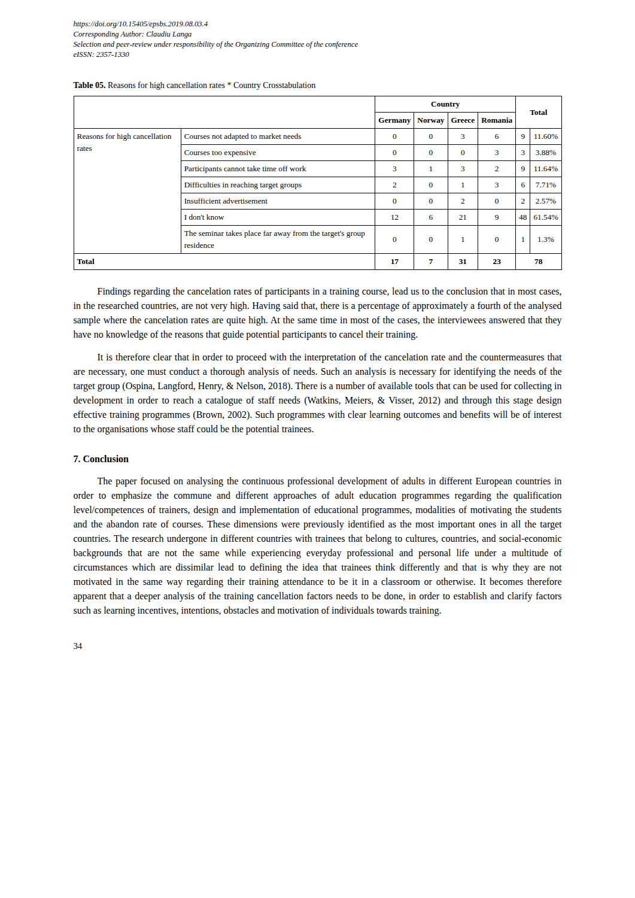https://doi.org/10.15405/epsbs.2019.08.03.4
Corresponding Author: Claudiu Langa
Selection and peer-review under responsibility of the Organizing Committee of the conference
eISSN: 2357-1330
Table 05. Reasons for high cancellation rates * Country Crosstabulation
| | Country | Total |
| --- | --- | --- |
| Germany | Norway | Greece | Romania |
| Reasons for high cancellation rates | Courses not adapted to market needs | 0 | 0 | 3 | 6 | 9 | 11.60% |
| Courses too expensive | 0 | 0 | 0 | 3 | 3 | 3.88% |
| Participants cannot take time off work | 3 | 1 | 3 | 2 | 9 | 11.64% |
| Difficulties in reaching target groups | 2 | 0 | 1 | 3 | 6 | 7.71% |
| Insufficient advertisement | 0 | 0 | 2 | 0 | 2 | 2.57% |
| I don't know | 12 | 6 | 21 | 9 | 48 | 61.54% |
| The seminar takes place far away from the target's group residence | 0 | 0 | 1 | 0 | 1 | 1.3% |
| Total | 17 | 7 | 31 | 23 | 78 |
Findings regarding the cancelation rates of participants in a training course, lead us to the conclusion that in most cases, in the researched countries, are not very high. Having said that, there is a percentage of approximately a fourth of the analysed sample where the cancelation rates are quite high. At the same time in most of the cases, the interviewees answered that they have no knowledge of the reasons that guide potential participants to cancel their training.
It is therefore clear that in order to proceed with the interpretation of the cancelation rate and the countermeasures that are necessary, one must conduct a thorough analysis of needs. Such an analysis is necessary for identifying the needs of the target group (Ospina, Langford, Henry, & Nelson, 2018). There is a number of available tools that can be used for collecting in development in order to reach a catalogue of staff needs (Watkins, Meiers, & Visser, 2012) and through this stage design effective training programmes (Brown, 2002). Such programmes with clear learning outcomes and benefits will be of interest to the organisations whose staff could be the potential trainees.
7. Conclusion
The paper focused on analysing the continuous professional development of adults in different European countries in order to emphasize the commune and different approaches of adult education programmes regarding the qualification level/competences of trainers, design and implementation of educational programmes, modalities of motivating the students and the abandon rate of courses. These dimensions were previously identified as the most important ones in all the target countries. The research undergone in different countries with trainees that belong to cultures, countries, and social-economic backgrounds that are not the same while experiencing everyday professional and personal life under a multitude of circumstances which are dissimilar lead to defining the idea that trainees think differently and that is why they are not motivated in the same way regarding their training attendance to be it in a classroom or otherwise. It becomes therefore apparent that a deeper analysis of the training cancellation factors needs to be done, in order to establish and clarify factors such as learning incentives, intentions, obstacles and motivation of individuals towards training.
34